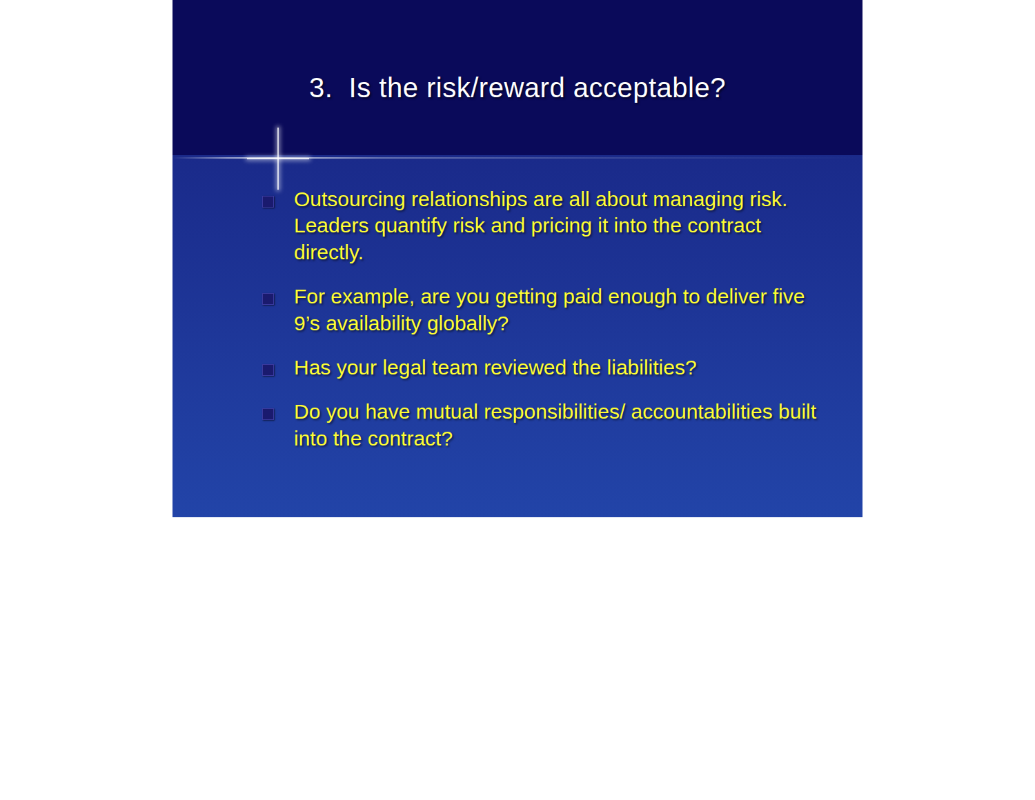3. Is the risk/reward acceptable?
Outsourcing relationships are all about managing risk. Leaders quantify risk and pricing it into the contract directly.
For example, are you getting paid enough to deliver five 9’s availability globally?
Has your legal team reviewed the liabilities?
Do you have mutual responsibilities/ accountabilities built into the contract?